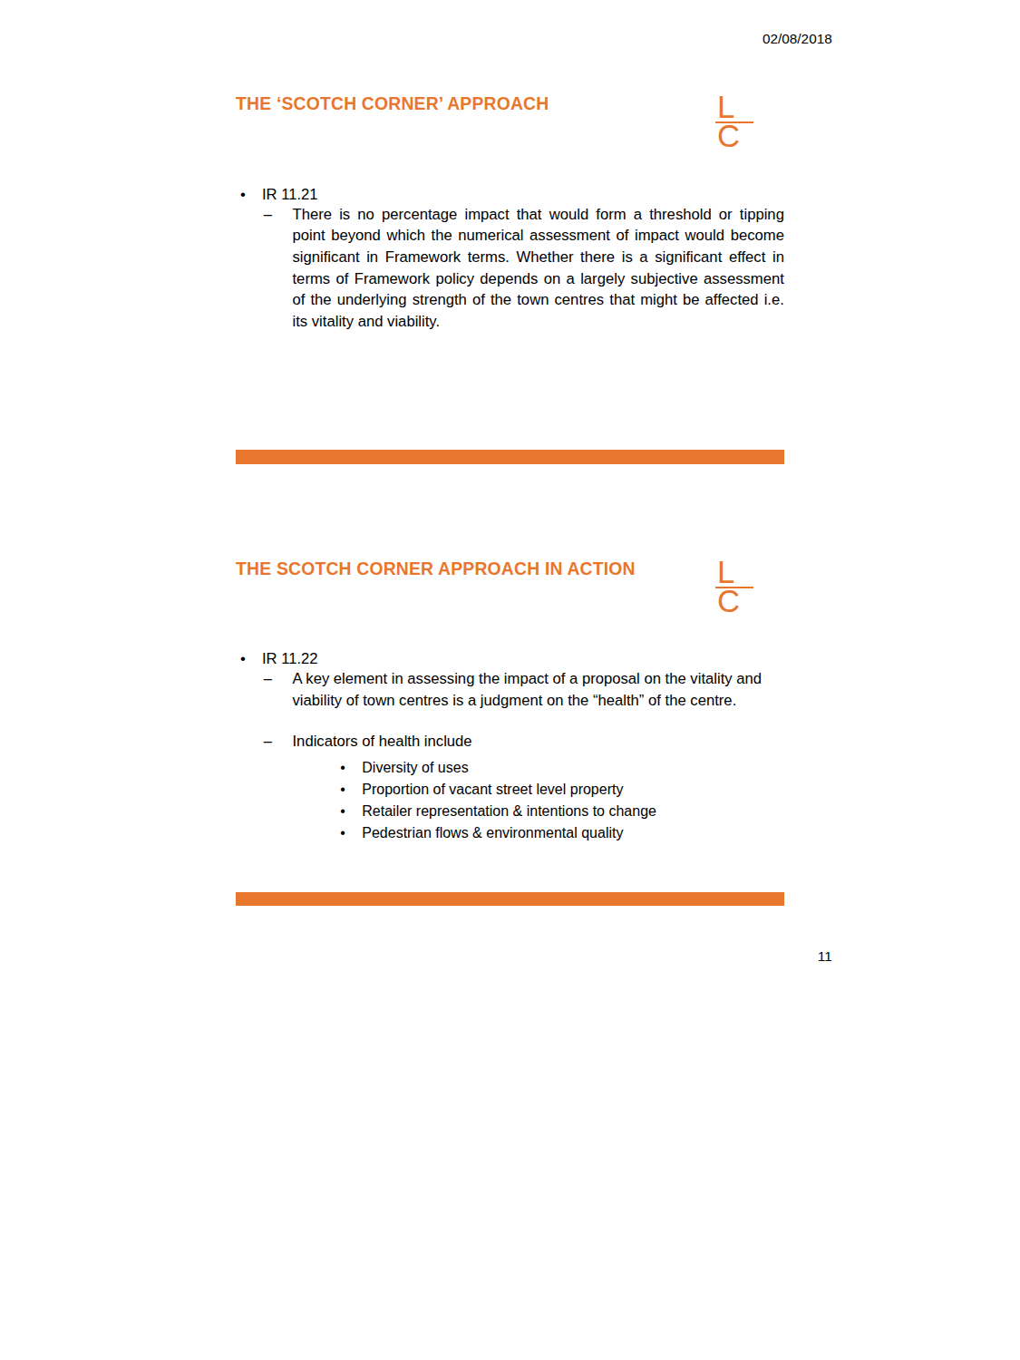02/08/2018
The ‘Scotch Corner’ Approach
L C
IR 11.21
There is no percentage impact that would form a threshold or tipping point beyond which the numerical assessment of impact would become significant in Framework terms. Whether there is a significant effect in terms of Framework policy depends on a largely subjective assessment of the underlying strength of the town centres that might be affected i.e. its vitality and viability.
The Scotch Corner Approach in Action
L C
IR 11.22
A key element in assessing the impact of a proposal on the vitality and viability of town centres is a judgment on the “health” of the centre.
Indicators of health include
Diversity of uses
Proportion of vacant street level property
Retailer representation & intentions to change
Pedestrian flows & environmental quality
11